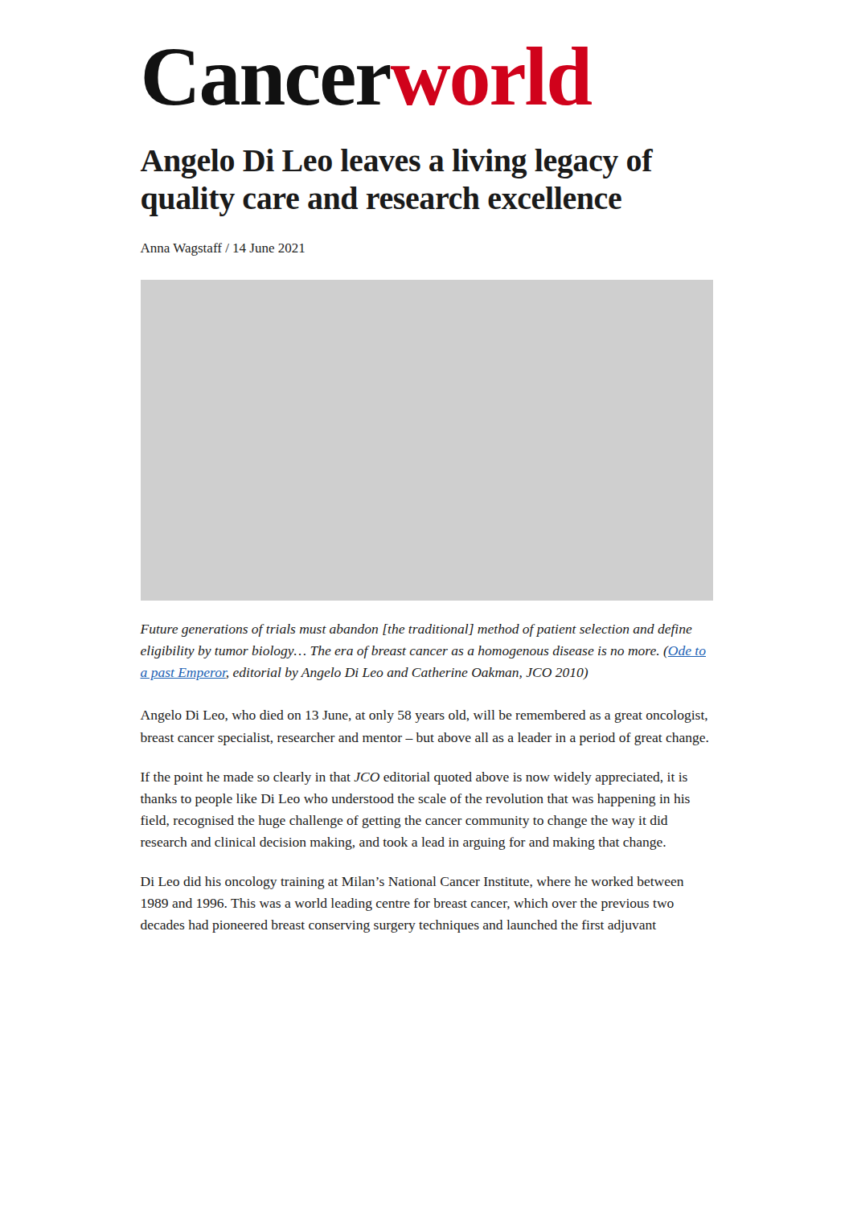Cancer world
Angelo Di Leo leaves a living legacy of quality care and research excellence
Anna Wagstaff / 14 June 2021
Future generations of trials must abandon [the traditional] method of patient selection and define eligibility by tumor biology… The era of breast cancer as a homogenous disease is no more. (Ode to a past Emperor, editorial by Angelo Di Leo and Catherine Oakman, JCO 2010)
Angelo Di Leo, who died on 13 June, at only 58 years old, will be remembered as a great oncologist, breast cancer specialist, researcher and mentor – but above all as a leader in a period of great change.
If the point he made so clearly in that JCO editorial quoted above is now widely appreciated, it is thanks to people like Di Leo who understood the scale of the revolution that was happening in his field, recognised the huge challenge of getting the cancer community to change the way it did research and clinical decision making, and took a lead in arguing for and making that change.
Di Leo did his oncology training at Milan’s National Cancer Institute, where he worked between 1989 and 1996. This was a world leading centre for breast cancer, which over the previous two decades had pioneered breast conserving surgery techniques and launched the first adjuvant